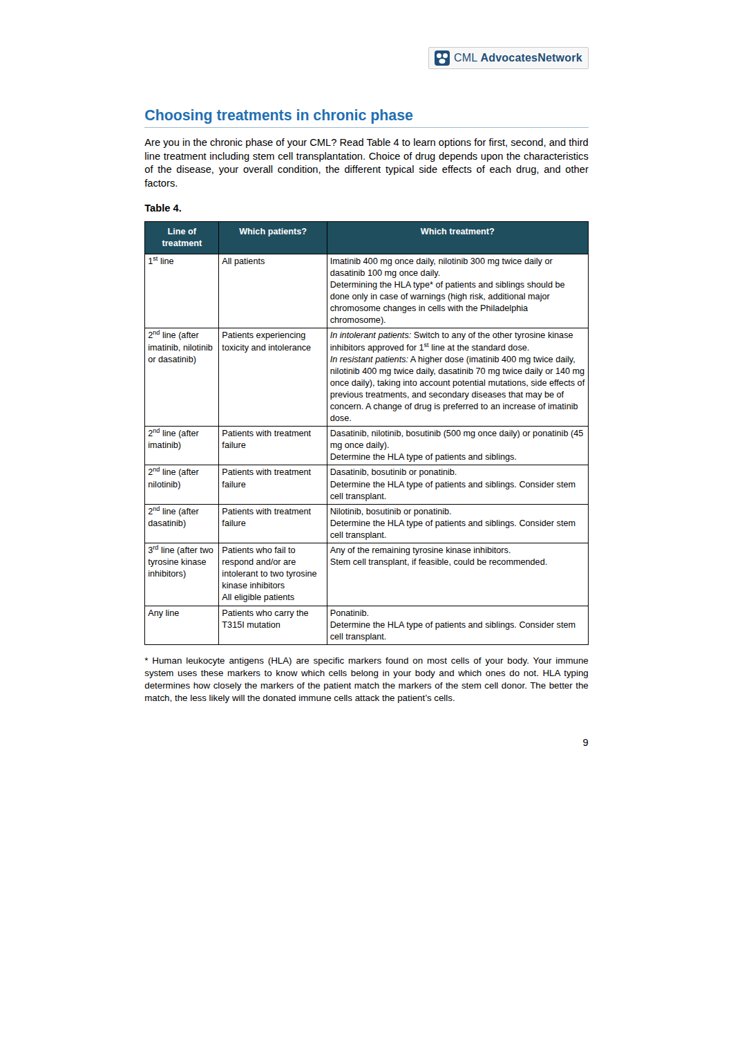CML Advocates Network
Choosing treatments in chronic phase
Are you in the chronic phase of your CML? Read Table 4 to learn options for first, second, and third line treatment including stem cell transplantation. Choice of drug depends upon the characteristics of the disease, your overall condition, the different typical side effects of each drug, and other factors.
Table 4.
| Line of treatment | Which patients? | Which treatment? |
| --- | --- | --- |
| 1 st line | All patients | Imatinib 400 mg once daily, nilotinib 300 mg twice daily or dasatinib 100 mg once daily. Determining the HLA type* of patients and siblings should be done only in case of warnings (high risk, additional major chromosome changes in cells with the Philadelphia chromosome). |
| 2 nd line (after imatinib, nilotinib or dasatinib) | Patients experiencing toxicity and intolerance | In intolerant patients: Switch to any of the other tyrosine kinase inhibitors approved for 1 st line at the standard dose. In resistant patients: A higher dose (imatinib 400 mg twice daily, nilotinib 400 mg twice daily, dasatinib 70 mg twice daily or 140 mg once daily), taking into account potential mutations, side effects of previous treatments, and secondary diseases that may be of concern. A change of drug is preferred to an increase of imatinib dose. |
| 2 nd line (after imatinib) | Patients with treatment failure | Dasatinib, nilotinib, bosutinib (500 mg once daily) or ponatinib (45 mg once daily). Determine the HLA type of patients and siblings. |
| 2 nd line (after nilotinib) | Patients with treatment failure | Dasatinib, bosutinib or ponatinib. Determine the HLA type of patients and siblings. Consider stem cell transplant. |
| 2 nd line (after dasatinib) | Patients with treatment failure | Nilotinib, bosutinib or ponatinib. Determine the HLA type of patients and siblings. Consider stem cell transplant. |
| 3 rd line (after two tyrosine kinase inhibitors) | Patients who fail to respond and/or are intolerant to two tyrosine kinase inhibitors All eligible patients | Any of the remaining tyrosine kinase inhibitors. Stem cell transplant, if feasible, could be recommended. |
| Any line | Patients who carry the T315I mutation | Ponatinib. Determine the HLA type of patients and siblings. Consider stem cell transplant. |
* Human leukocyte antigens (HLA) are specific markers found on most cells of your body. Your immune system uses these markers to know which cells belong in your body and which ones do not. HLA typing determines how closely the markers of the patient match the markers of the stem cell donor. The better the match, the less likely will the donated immune cells attack the patient’s cells.
9